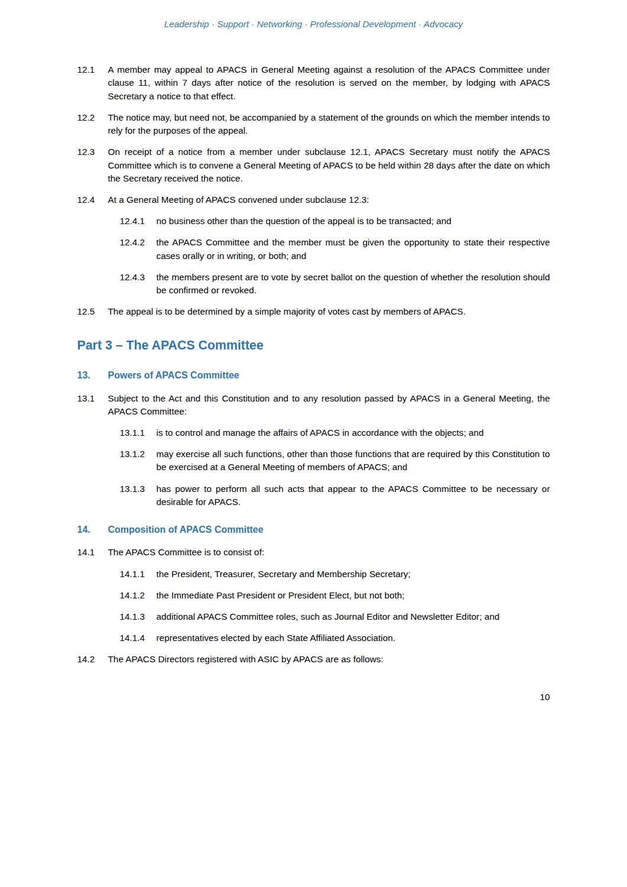Leadership · Support · Networking · Professional Development · Advocacy
12.1
A member may appeal to APACS in General Meeting against a resolution of the APACS Committee under clause 11, within 7 days after notice of the resolution is served on the member, by lodging with APACS Secretary a notice to that effect.
12.2
The notice may, but need not, be accompanied by a statement of the grounds on which the member intends to rely for the purposes of the appeal.
12.3
On receipt of a notice from a member under subclause 12.1, APACS Secretary must notify the APACS Committee which is to convene a General Meeting of APACS to be held within 28 days after the date on which the Secretary received the notice.
12.4
At a General Meeting of APACS convened under subclause 12.3:
12.4.1
no business other than the question of the appeal is to be transacted; and
12.4.2
the APACS Committee and the member must be given the opportunity to state their respective cases orally or in writing, or both; and
12.4.3
the members present are to vote by secret ballot on the question of whether the resolution should be confirmed or revoked.
12.5
The appeal is to be determined by a simple majority of votes cast by members of APACS.
Part 3 – The APACS Committee
13. Powers of APACS Committee
13.1
Subject to the Act and this Constitution and to any resolution passed by APACS in a General Meeting, the APACS Committee:
13.1.1
is to control and manage the affairs of APACS in accordance with the objects; and
13.1.2
may exercise all such functions, other than those functions that are required by this Constitution to be exercised at a General Meeting of members of APACS; and
13.1.3
has power to perform all such acts that appear to the APACS Committee to be necessary or desirable for APACS.
14. Composition of APACS Committee
14.1
The APACS Committee is to consist of:
14.1.1
the President, Treasurer, Secretary and Membership Secretary;
14.1.2
the Immediate Past President or President Elect, but not both;
14.1.3
additional APACS Committee roles, such as Journal Editor and Newsletter Editor; and
14.1.4
representatives elected by each State Affiliated Association.
14.2
The APACS Directors registered with ASIC by APACS are as follows:
10